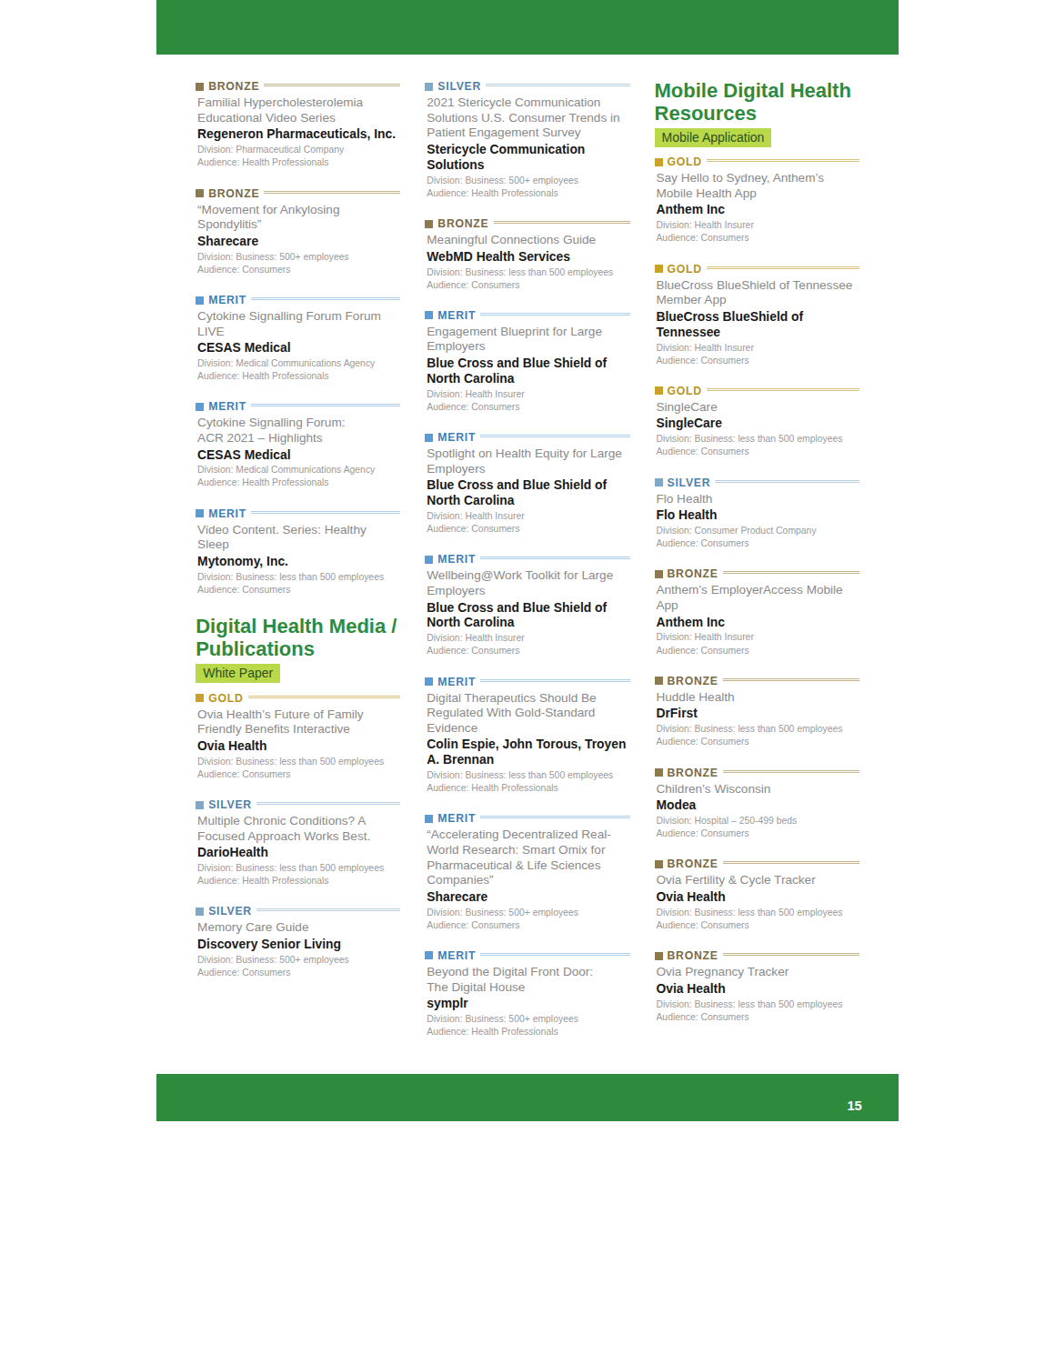BRONZE
Familial Hypercholesterolemia Educational Video Series
Regeneron Pharmaceuticals, Inc.
Division: Pharmaceutical Company
Audience: Health Professionals
BRONZE
“Movement for Ankylosing Spondylitis”
Sharecare
Division: Business: 500+ employees
Audience: Consumers
MERIT
Cytokine Signalling Forum Forum LIVE
CESAS Medical
Division: Medical Communications Agency
Audience: Health Professionals
MERIT
Cytokine Signalling Forum:
ACR 2021 – Highlights
CESAS Medical
Division: Medical Communications Agency
Audience: Health Professionals
MERIT
Video Content. Series: Healthy Sleep
Mytonomy, Inc.
Division: Business: less than 500 employees
Audience: Consumers
Digital Health Media /
Publications
White Paper
GOLD
Ovia Health’s Future of Family Friendly Benefits Interactive
Ovia Health
Division: Business: less than 500 employees
Audience: Consumers
SILVER
Multiple Chronic Conditions? A Focused Approach Works Best.
DarioHealth
Division: Business: less than 500 employees
Audience: Health Professionals
SILVER
Memory Care Guide
Discovery Senior Living
Division: Business: 500+ employees
Audience: Consumers
SILVER
2021 Stericycle Communication Solutions U.S. Consumer Trends in Patient Engagement Survey
Stericycle Communication Solutions
Division: Business: 500+ employees
Audience: Health Professionals
BRONZE
Meaningful Connections Guide
WebMD Health Services
Division: Business: less than 500 employees
Audience: Consumers
MERIT
Engagement Blueprint for Large Employers
Blue Cross and Blue Shield of North Carolina
Division: Health Insurer
Audience: Consumers
MERIT
Spotlight on Health Equity for Large Employers
Blue Cross and Blue Shield of North Carolina
Division: Health Insurer
Audience: Consumers
MERIT
Wellbeing@Work Toolkit for Large Employers
Blue Cross and Blue Shield of North Carolina
Division: Health Insurer
Audience: Consumers
MERIT
Digital Therapeutics Should Be Regulated With Gold-Standard Evidence
Colin Espie, John Torous, Troyen A. Brennan
Division: Business: less than 500 employees
Audience: Health Professionals
MERIT
“Accelerating Decentralized Real-World Research: Smart Omix for Pharmaceutical & Life Sciences Companies”
Sharecare
Division: Business: 500+ employees
Audience: Consumers
MERIT
Beyond the Digital Front Door:
The Digital House
symplr
Division: Business: 500+ employees
Audience: Health Professionals
Mobile Digital Health
Resources
Mobile Application
GOLD
Say Hello to Sydney, Anthem’s Mobile Health App
Anthem Inc
Division: Health Insurer
Audience: Consumers
GOLD
BlueCross BlueShield of Tennessee Member App
BlueCross BlueShield of Tennessee
Division: Health Insurer
Audience: Consumers
GOLD
SingleCare
SingleCare
Division: Business: less than 500 employees
Audience: Consumers
SILVER
Flo Health
Flo Health
Division: Consumer Product Company
Audience: Consumers
BRONZE
Anthem’s EmployerAccess Mobile App
Anthem Inc
Division: Health Insurer
Audience: Consumers
BRONZE
Huddle Health
DrFirst
Division: Business: less than 500 employees
Audience: Consumers
BRONZE
Children’s Wisconsin
Modea
Division: Hospital – 250-499 beds
Audience: Consumers
BRONZE
Ovia Fertility & Cycle Tracker
Ovia Health
Division: Business: less than 500 employees
Audience: Consumers
BRONZE
Ovia Pregnancy Tracker
Ovia Health
Division: Business: less than 500 employees
Audience: Consumers
15